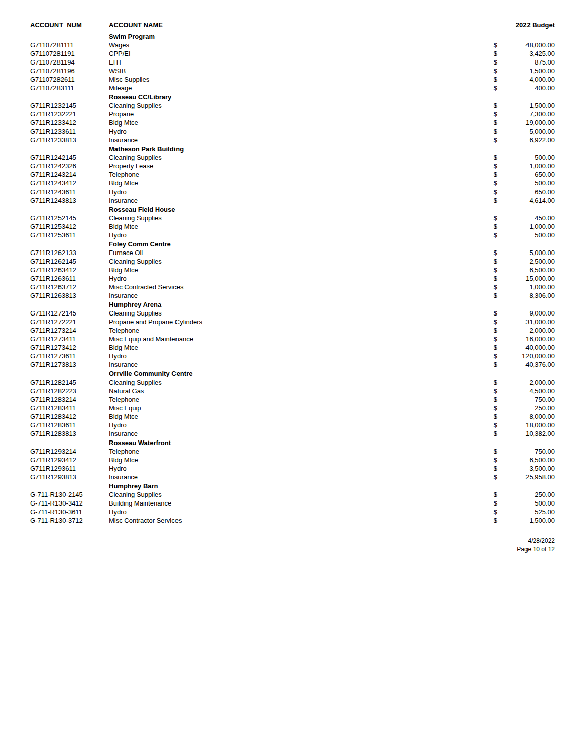| ACCOUNT_NUM | ACCOUNT NAME | 2022 Budget |
| --- | --- | --- |
| | Swim Program | | |
| G71107281111 | Wages | $ | 48,000.00 |
| G71107281191 | CPP/EI | $ | 3,425.00 |
| G71107281194 | EHT | $ | 875.00 |
| G71107281196 | WSIB | $ | 1,500.00 |
| G71107282611 | Misc Supplies | $ | 4,000.00 |
| G71107283111 | Mileage | $ | 400.00 |
| | Rosseau CC/Library | | |
| G711R1232145 | Cleaning Supplies | $ | 1,500.00 |
| G711R1232221 | Propane | $ | 7,300.00 |
| G711R1233412 | Bldg Mtce | $ | 19,000.00 |
| G711R1233611 | Hydro | $ | 5,000.00 |
| G711R1233813 | Insurance | $ | 6,922.00 |
| | Matheson Park Building | | |
| G711R1242145 | Cleaning Supplies | $ | 500.00 |
| G711R1242326 | Property Lease | $ | 1,000.00 |
| G711R1243214 | Telephone | $ | 650.00 |
| G711R1243412 | Bldg Mtce | $ | 500.00 |
| G711R1243611 | Hydro | $ | 650.00 |
| G711R1243813 | Insurance | $ | 4,614.00 |
| | Rosseau Field House | | |
| G711R1252145 | Cleaning Supplies | $ | 450.00 |
| G711R1253412 | Bldg Mtce | $ | 1,000.00 |
| G711R1253611 | Hydro | $ | 500.00 |
| | Foley Comm Centre | | |
| G711R1262133 | Furnace Oil | $ | 5,000.00 |
| G711R1262145 | Cleaning Supplies | $ | 2,500.00 |
| G711R1263412 | Bldg Mtce | $ | 6,500.00 |
| G711R1263611 | Hydro | $ | 15,000.00 |
| G711R1263712 | Misc Contracted Services | $ | 1,000.00 |
| G711R1263813 | Insurance | $ | 8,306.00 |
| | Humphrey Arena | | |
| G711R1272145 | Cleaning Supplies | $ | 9,000.00 |
| G711R1272221 | Propane and Propane Cylinders | $ | 31,000.00 |
| G711R1273214 | Telephone | $ | 2,000.00 |
| G711R1273411 | Misc Equip and Maintenance | $ | 16,000.00 |
| G711R1273412 | Bldg Mtce | $ | 40,000.00 |
| G711R1273611 | Hydro | $ | 120,000.00 |
| G711R1273813 | Insurance | $ | 40,376.00 |
| | Orrville Community Centre | | |
| G711R1282145 | Cleaning Supplies | $ | 2,000.00 |
| G711R1282223 | Natural Gas | $ | 4,500.00 |
| G711R1283214 | Telephone | $ | 750.00 |
| G711R1283411 | Misc Equip | $ | 250.00 |
| G711R1283412 | Bldg Mtce | $ | 8,000.00 |
| G711R1283611 | Hydro | $ | 18,000.00 |
| G711R1283813 | Insurance | $ | 10,382.00 |
| | Rosseau Waterfront | | |
| G711R1293214 | Telephone | $ | 750.00 |
| G711R1293412 | Bldg Mtce | $ | 6,500.00 |
| G711R1293611 | Hydro | $ | 3,500.00 |
| G711R1293813 | Insurance | $ | 25,958.00 |
| | Humphrey Barn | | |
| G-711-R130-2145 | Cleaning Supplies | $ | 250.00 |
| G-711-R130-3412 | Building Maintenance | $ | 500.00 |
| G-711-R130-3611 | Hydro | $ | 525.00 |
| G-711-R130-3712 | Misc Contractor Services | $ | 1,500.00 |
4/28/2022
Page 10 of 12